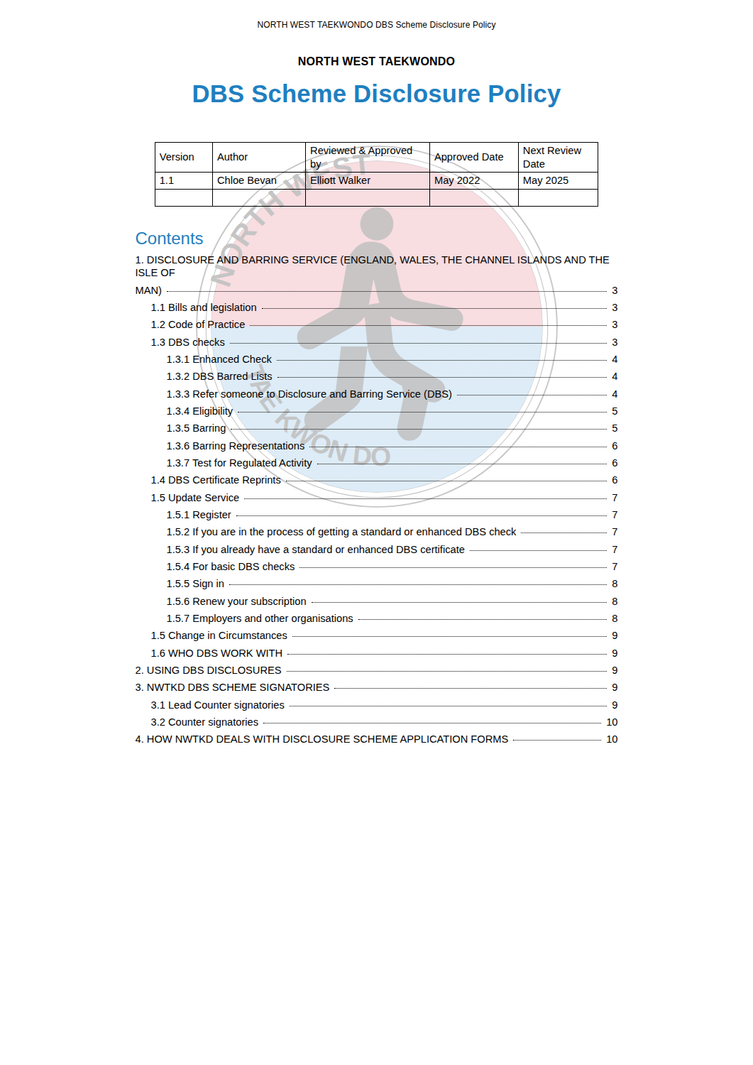NORTH WEST TAE KWON DO
NORTH WEST TAEKWONDO DBS Scheme Disclosure Policy
NORTH WEST TAEKWONDO
DBS Scheme Disclosure Policy
| Version | Author | Reviewed & Approved by | Approved Date | Next Review Date |
| 1.1 | Chloe Bevan | Elliott Walker | May 2022 | May 2025 |
Contents
1. DISCLOSURE AND BARRING SERVICE (ENGLAND, WALES, THE CHANNEL ISLANDS AND THE ISLE OF
MAN) 3
1.1 Bills and legislation 3
1.2 Code of Practice 3
1.3 DBS checks 3
1.3.1 Enhanced Check 4
1.3.2 DBS Barred Lists 4
1.3.3 Refer someone to Disclosure and Barring Service (DBS) 4
1.3.4 Eligibility 5
1.3.5 Barring 5
1.3.6 Barring Representations 6
1.3.7 Test for Regulated Activity 6
1.4 DBS Certificate Reprints 6
1.5 Update Service 7
1.5.1 Register 7
1.5.2 If you are in the process of getting a standard or enhanced DBS check 7
1.5.3 If you already have a standard or enhanced DBS certificate 7
1.5.4 For basic DBS checks 7
1.5.5 Sign in 8
1.5.6 Renew your subscription 8
1.5.7 Employers and other organisations 8
1.5 Change in Circumstances 9
1.6 WHO DBS WORK WITH 9
2. USING DBS DISCLOSURES 9
3. NWTKD DBS SCHEME SIGNATORIES 9
3.1 Lead Counter signatories 9
3.2 Counter signatories 10
4. HOW NWTKD DEALS WITH DISCLOSURE SCHEME APPLICATION FORMS 10